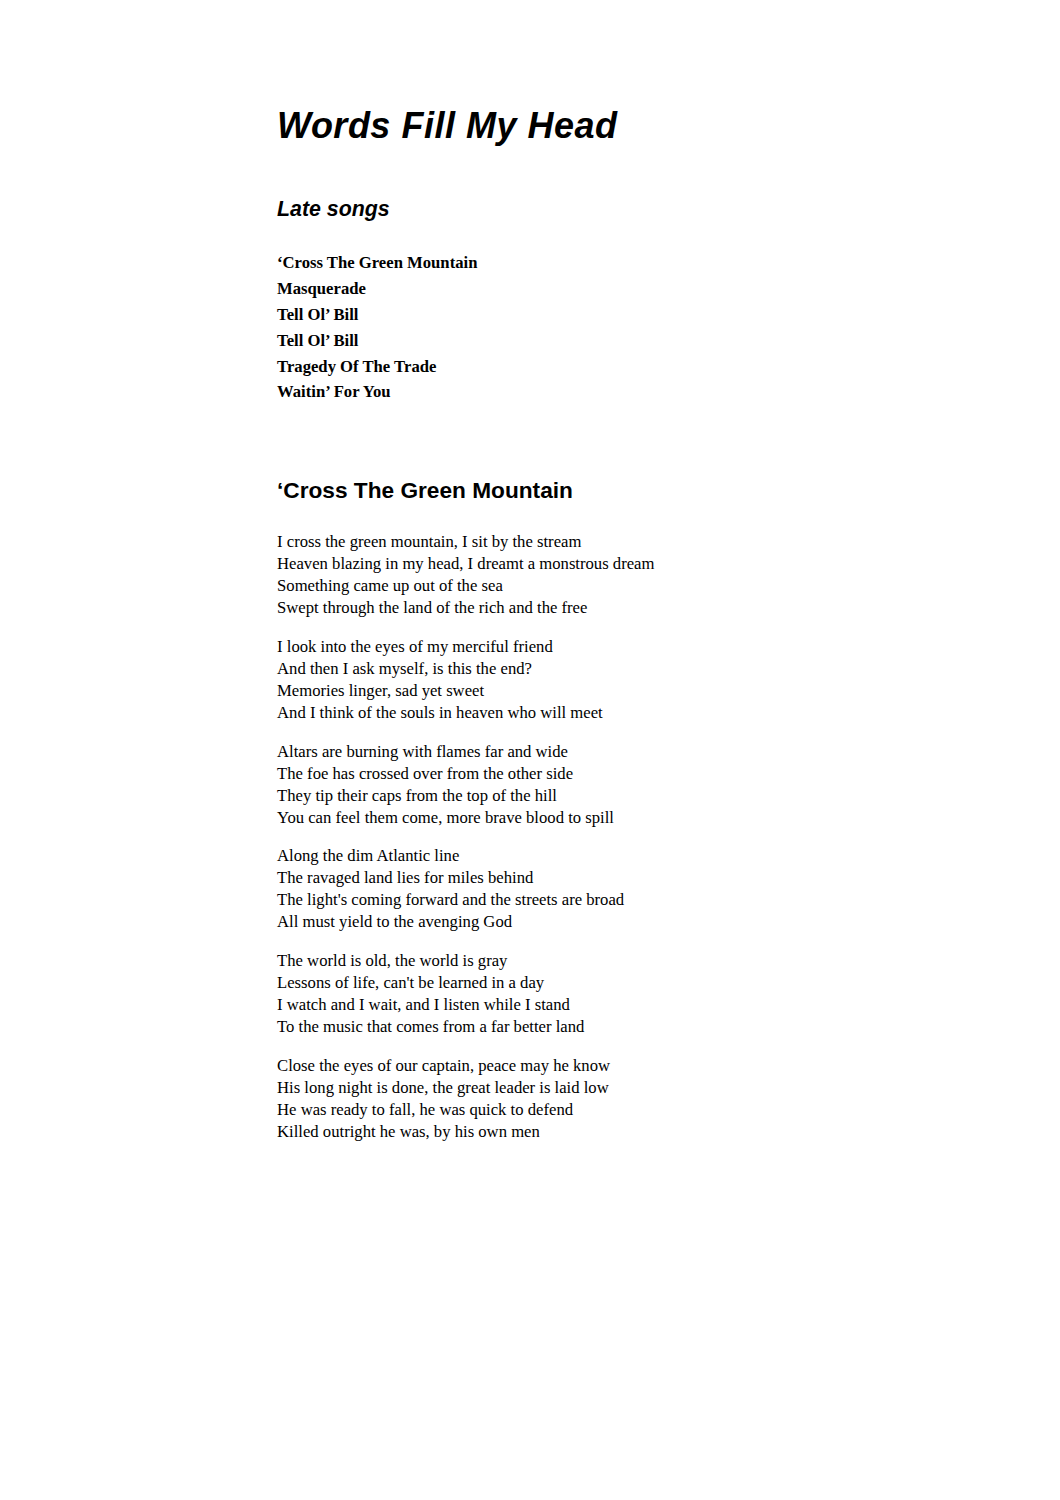Words Fill My Head
Late songs
‘Cross The Green Mountain
Masquerade
Tell Ol’ Bill
Tell Ol’ Bill
Tragedy Of The Trade
Waitin’ For You
‘Cross The Green Mountain
I cross the green mountain, I sit by the stream
Heaven blazing in my head, I dreamt a monstrous dream
Something came up out of the sea
Swept through the land of the rich and the free
I look into the eyes of my merciful friend
And then I ask myself, is this the end?
Memories linger, sad yet sweet
And I think of the souls in heaven who will meet
Altars are burning with flames far and wide
The foe has crossed over from the other side
They tip their caps from the top of the hill
You can feel them come, more brave blood to spill
Along the dim Atlantic line
The ravaged land lies for miles behind
The light's coming forward and the streets are broad
All must yield to the avenging God
The world is old, the world is gray
Lessons of life, can't be learned in a day
I watch and I wait, and I listen while I stand
To the music that comes from a far better land
Close the eyes of our captain, peace may he know
His long night is done, the great leader is laid low
He was ready to fall, he was quick to defend
Killed outright he was, by his own men